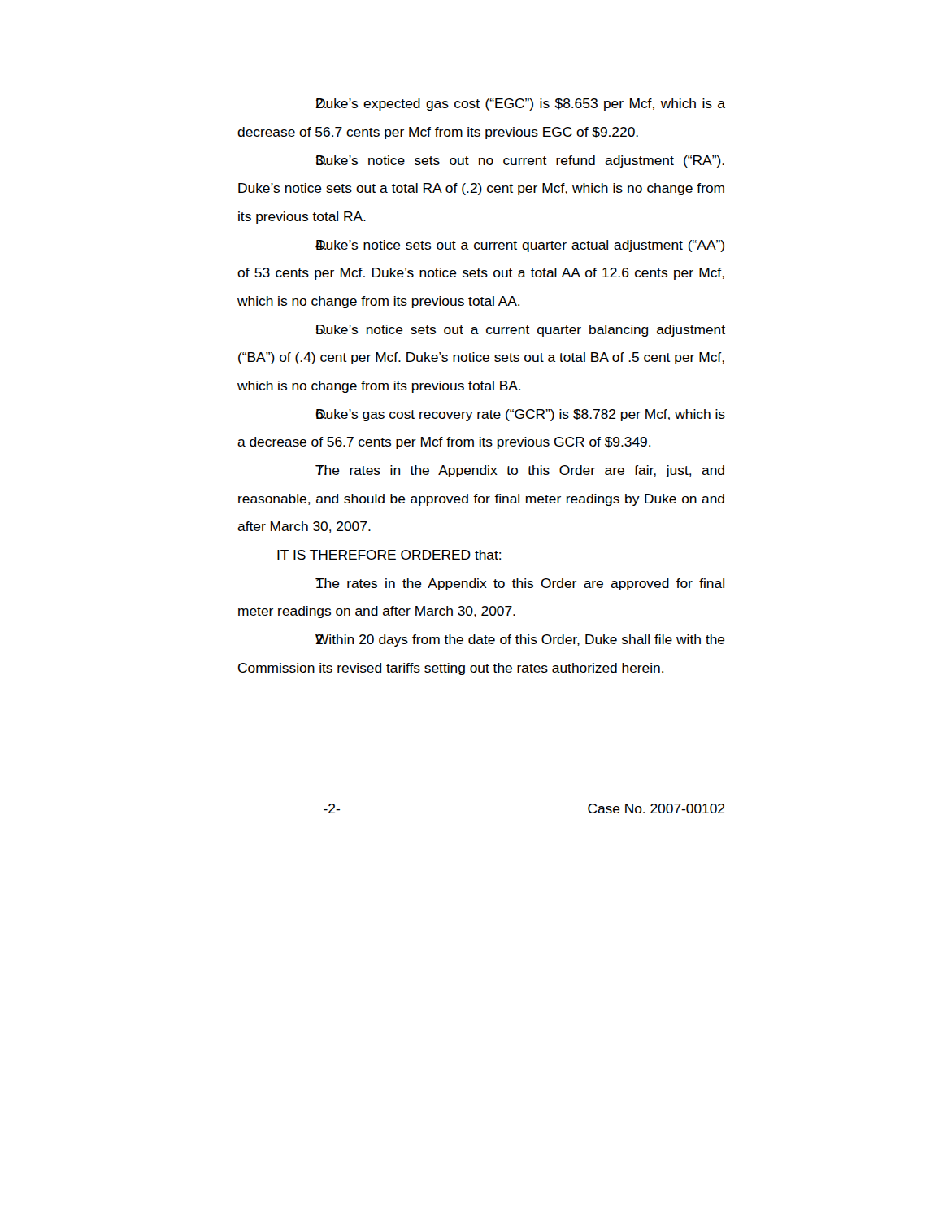2. Duke’s expected gas cost (“EGC”) is $8.653 per Mcf, which is a decrease of 56.7 cents per Mcf from its previous EGC of $9.220.
3. Duke’s notice sets out no current refund adjustment (“RA”). Duke’s notice sets out a total RA of (.2) cent per Mcf, which is no change from its previous total RA.
4. Duke’s notice sets out a current quarter actual adjustment (“AA”) of 53 cents per Mcf. Duke’s notice sets out a total AA of 12.6 cents per Mcf, which is no change from its previous total AA.
5. Duke’s notice sets out a current quarter balancing adjustment (“BA”) of (.4) cent per Mcf. Duke’s notice sets out a total BA of .5 cent per Mcf, which is no change from its previous total BA.
6. Duke’s gas cost recovery rate (“GCR”) is $8.782 per Mcf, which is a decrease of 56.7 cents per Mcf from its previous GCR of $9.349.
7. The rates in the Appendix to this Order are fair, just, and reasonable, and should be approved for final meter readings by Duke on and after March 30, 2007.
IT IS THEREFORE ORDERED that:
1. The rates in the Appendix to this Order are approved for final meter readings on and after March 30, 2007.
2. Within 20 days from the date of this Order, Duke shall file with the Commission its revised tariffs setting out the rates authorized herein.
-2-
Case No. 2007-00102